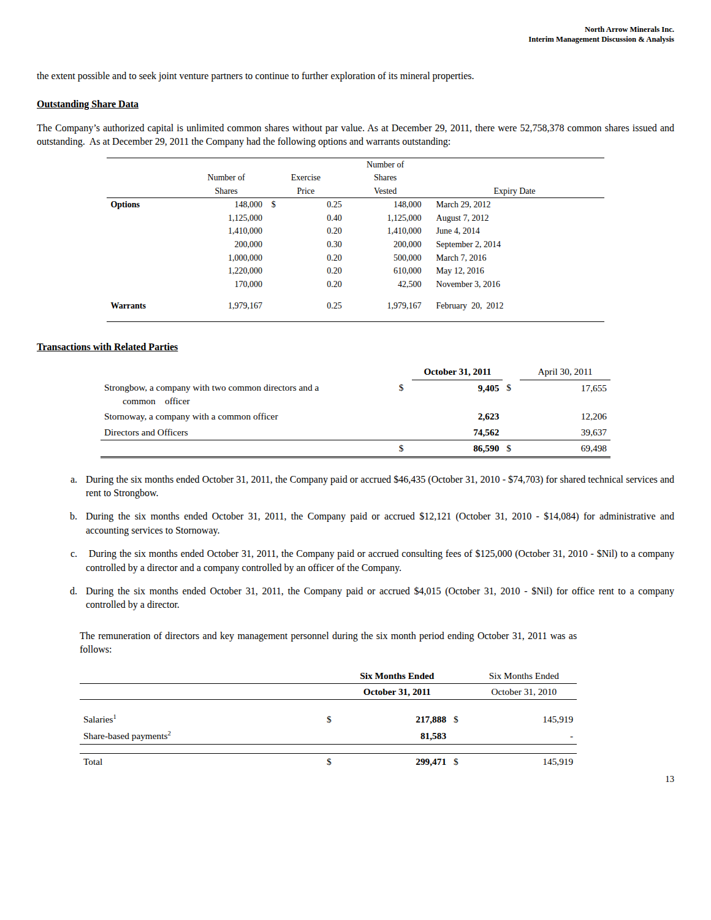North Arrow Minerals Inc.
Interim Management Discussion & Analysis
the extent possible and to seek joint venture partners to continue to further exploration of its mineral properties.
Outstanding Share Data
The Company’s authorized capital is unlimited common shares without par value. As at December 29, 2011, there were 52,758,378 common shares issued and outstanding. As at December 29, 2011 the Company had the following options and warrants outstanding:
| | | | | Number of | |
| --- | --- | --- | --- | --- | --- |
| | Number of | Exercise | Shares | |
| | Shares | Price | Vested | Expiry Date |
| Options | 148,000 | $ | 0.25 | 148,000 | March 29, 2012 |
| | 1,125,000 | | 0.40 | 1,125,000 | August 7, 2012 |
| | 1,410,000 | | 0.20 | 1,410,000 | June 4, 2014 |
| | 200,000 | | 0.30 | 200,000 | September 2, 2014 |
| | 1,000,000 | | 0.20 | 500,000 | March 7, 2016 |
| | 1,220,000 | | 0.20 | 610,000 | May 12, 2016 |
| | 170,000 | | 0.20 | 42,500 | November 3, 2016 |
| Warrants | 1,979,167 | | 0.25 | 1,979,167 | February 20, 2012 |
Transactions with Related Parties
| | | October 31, 2011 | | April 30, 2011 |
| --- | --- | --- | --- | --- |
| Strongbow, a company with two common directors and a common officer | $ | 9,405 | $ | 17,655 |
| Stornoway, a company with a common officer | | 2,623 | | 12,206 |
| Directors and Officers | | 74,562 | | 39,637 |
| | $ | 86,590 | $ | 69,498 |
During the six months ended October 31, 2011, the Company paid or accrued $46,435 (October 31, 2010 - $74,703) for shared technical services and rent to Strongbow.
During the six months ended October 31, 2011, the Company paid or accrued $12,121 (October 31, 2010 - $14,084) for administrative and accounting services to Stornoway.
During the six months ended October 31, 2011, the Company paid or accrued consulting fees of $125,000 (October 31, 2010 - $Nil) to a company controlled by a director and a company controlled by an officer of the Company.
During the six months ended October 31, 2011, the Company paid or accrued $4,015 (October 31, 2010 - $Nil) for office rent to a company controlled by a director.
The remuneration of directors and key management personnel during the six month period ending October 31, 2011 was as follows:
| | | Six Months Ended | | Six Months Ended |
| --- | --- | --- | --- | --- |
| | | October 31, 2011 | | October 31, 2010 |
| Salaries 1 | $ | 217,888 | $ | 145,919 |
| Share-based payments 2 | | 81,583 | | - |
| Total | $ | 299,471 | $ | 145,919 |
13